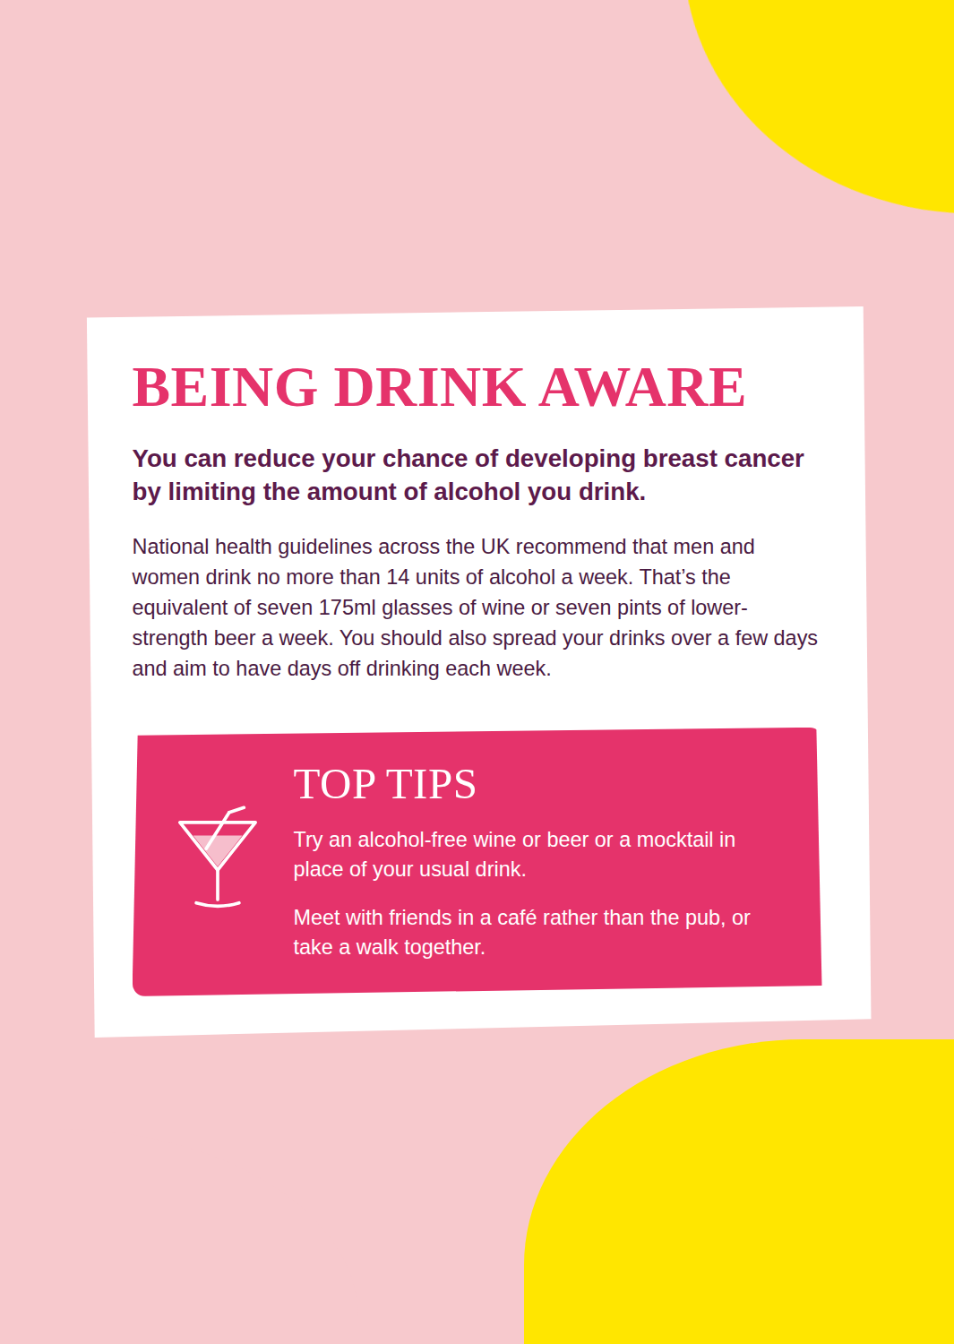Being Drink Aware
You can reduce your chance of developing breast cancer by limiting the amount of alcohol you drink.
National health guidelines across the UK recommend that men and women drink no more than 14 units of alcohol a week. That’s the equivalent of seven 175ml glasses of wine or seven pints of lower-strength beer a week. You should also spread your drinks over a few days and aim to have days off drinking each week.
Top Tips
Try an alcohol-free wine or beer or a mocktail in place of your usual drink.
Meet with friends in a café rather than the pub, or take a walk together.